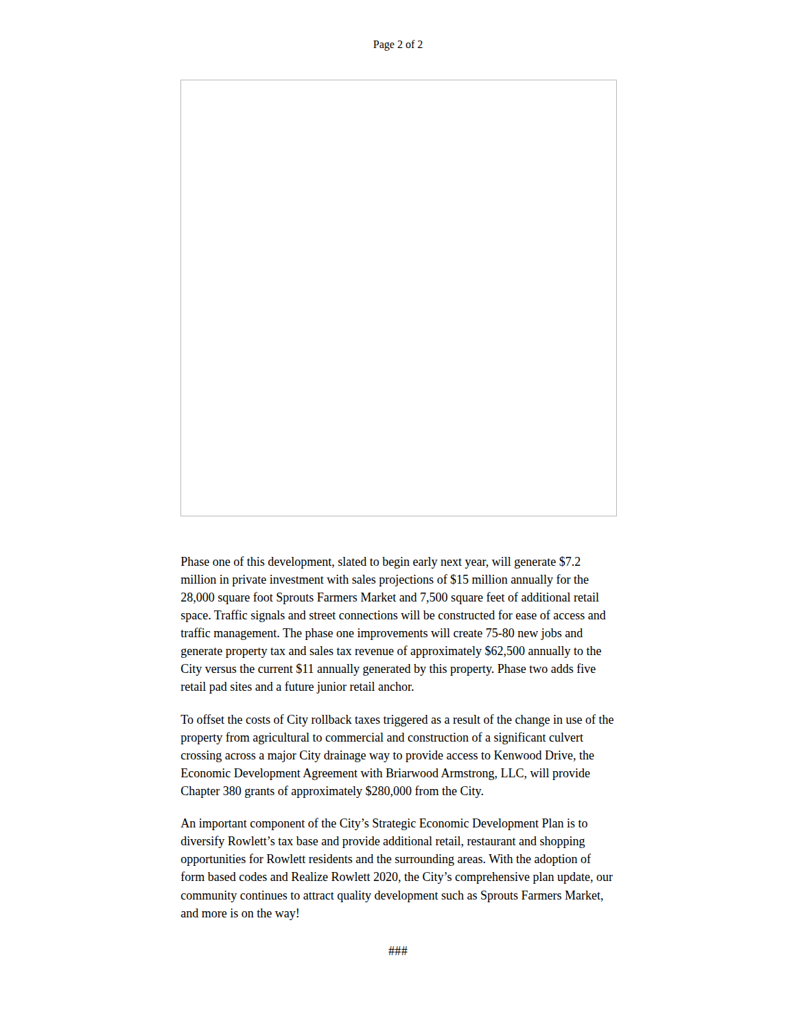Page 2 of 2
Phase one of this development, slated to begin early next year, will generate $7.2 million in private investment with sales projections of $15 million annually for the 28,000 square foot Sprouts Farmers Market and 7,500 square feet of additional retail space. Traffic signals and street connections will be constructed for ease of access and traffic management. The phase one improvements will create 75-80 new jobs and generate property tax and sales tax revenue of approximately $62,500 annually to the City versus the current $11 annually generated by this property. Phase two adds five retail pad sites and a future junior retail anchor.
To offset the costs of City rollback taxes triggered as a result of the change in use of the property from agricultural to commercial and construction of a significant culvert crossing across a major City drainage way to provide access to Kenwood Drive, the Economic Development Agreement with Briarwood Armstrong, LLC, will provide Chapter 380 grants of approximately $280,000 from the City.
An important component of the City’s Strategic Economic Development Plan is to diversify Rowlett’s tax base and provide additional retail, restaurant and shopping opportunities for Rowlett residents and the surrounding areas. With the adoption of form based codes and Realize Rowlett 2020, the City’s comprehensive plan update, our community continues to attract quality development such as Sprouts Farmers Market, and more is on the way!
###